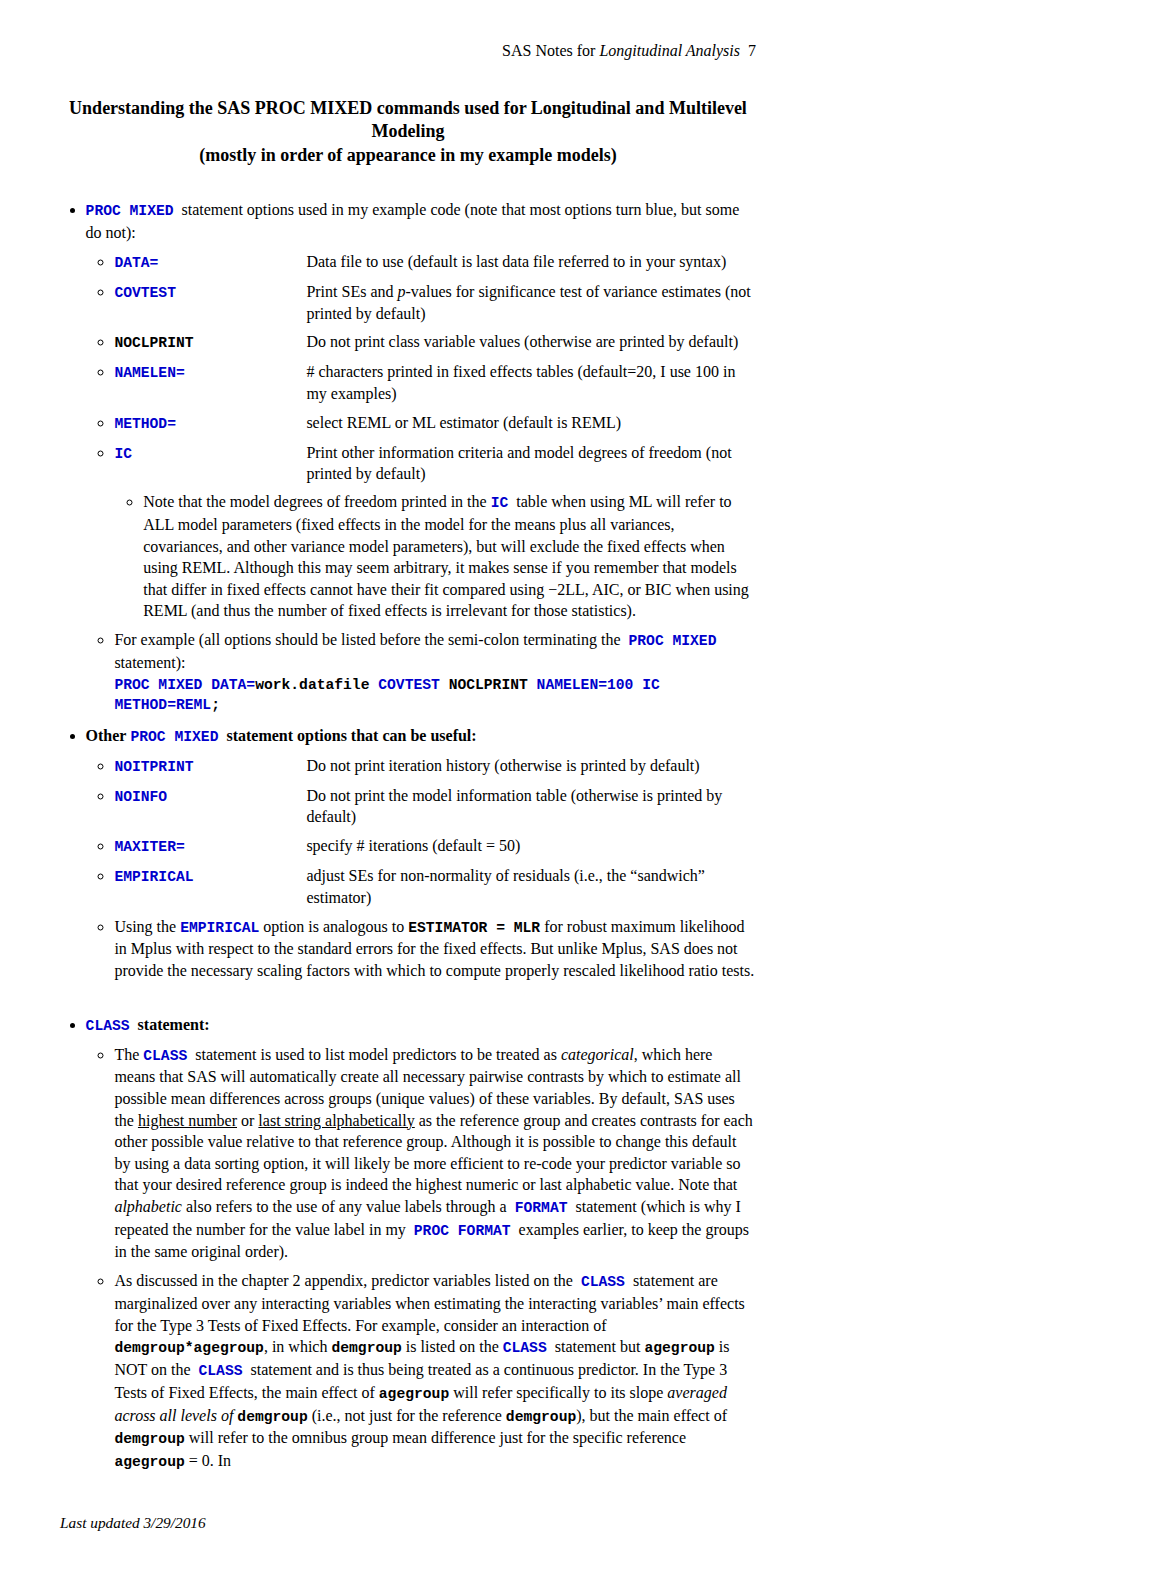SAS Notes for Longitudinal Analysis 7
Understanding the SAS PROC MIXED commands used for Longitudinal and Multilevel Modeling
(mostly in order of appearance in my example models)
PROC MIXED statement options used in my example code (note that most options turn blue, but some do not):
DATA=
Data file to use (default is last data file referred to in your syntax)
COVTEST
Print SEs and p-values for significance test of variance estimates (not printed by default)
NOCLPRINT
Do not print class variable values (otherwise are printed by default)
NAMELEN=
# characters printed in fixed effects tables (default=20, I use 100 in my examples)
METHOD=
select REML or ML estimator (default is REML)
IC
Print other information criteria and model degrees of freedom (not printed by default)
Note that the model degrees of freedom printed in the IC table when using ML will refer to ALL model parameters (fixed effects in the model for the means plus all variances, covariances, and other variance model parameters), but will exclude the fixed effects when using REML. Although this may seem arbitrary, it makes sense if you remember that models that differ in fixed effects cannot have their fit compared using −2LL, AIC, or BIC when using REML (and thus the number of fixed effects is irrelevant for those statistics).
For example (all options should be listed before the semi-colon terminating the PROC MIXED statement):
PROC MIXED DATA=work.datafile COVTEST NOCLPRINT NAMELEN=100 IC METHOD=REML;
Other PROC MIXED statement options that can be useful:
NOITPRINT
Do not print iteration history (otherwise is printed by default)
NOINFO
Do not print the model information table (otherwise is printed by default)
MAXITER=
specify # iterations (default = 50)
EMPIRICAL
adjust SEs for non-normality of residuals (i.e., the “sandwich” estimator)
Using the EMPIRICAL option is analogous to ESTIMATOR = MLR for robust maximum likelihood in Mplus with respect to the standard errors for the fixed effects. But unlike Mplus, SAS does not provide the necessary scaling factors with which to compute properly rescaled likelihood ratio tests.
CLASS statement:
The CLASS statement is used to list model predictors to be treated as categorical, which here means that SAS will automatically create all necessary pairwise contrasts by which to estimate all possible mean differences across groups (unique values) of these variables. By default, SAS uses the highest number or last string alphabetically as the reference group and creates contrasts for each other possible value relative to that reference group. Although it is possible to change this default by using a data sorting option, it will likely be more efficient to re-code your predictor variable so that your desired reference group is indeed the highest numeric or last alphabetic value. Note that alphabetic also refers to the use of any value labels through a FORMAT statement (which is why I repeated the number for the value label in my PROC FORMAT examples earlier, to keep the groups in the same original order).
As discussed in the chapter 2 appendix, predictor variables listed on the CLASS statement are marginalized over any interacting variables when estimating the interacting variables’ main effects for the Type 3 Tests of Fixed Effects. For example, consider an interaction of demgroup*agegroup, in which demgroup is listed on the CLASS statement but agegroup is NOT on the CLASS statement and is thus being treated as a continuous predictor. In the Type 3 Tests of Fixed Effects, the main effect of agegroup will refer specifically to its slope averaged across all levels of demgroup (i.e., not just for the reference demgroup), but the main effect of demgroup will refer to the omnibus group mean difference just for the specific reference agegroup = 0. In
Last updated 3/29/2016